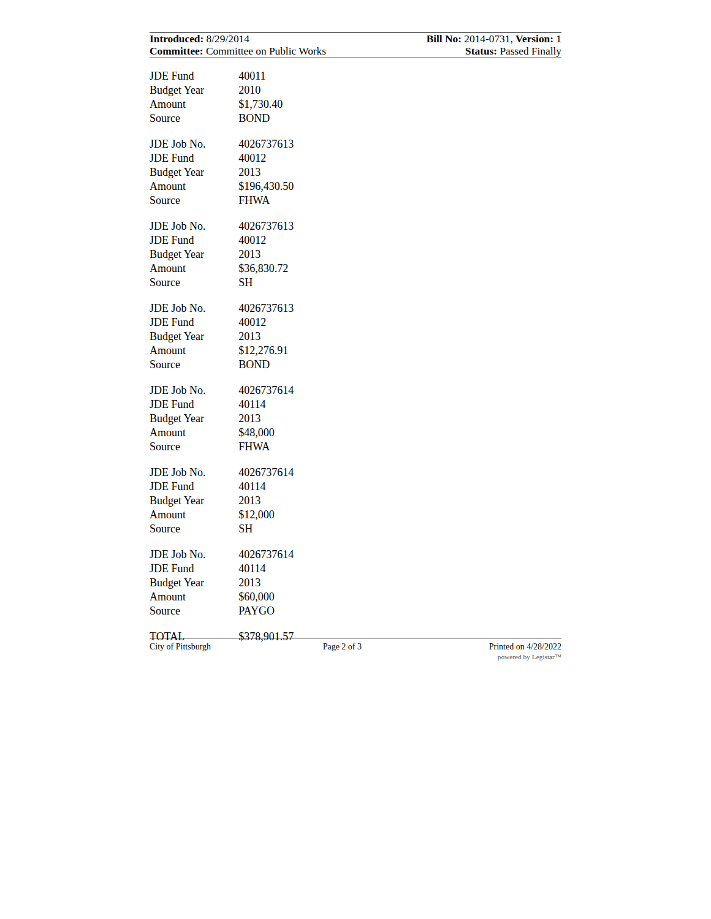| Introduced: 8/29/2014 | Bill No: 2014-0731, Version: 1 |
| Committee: Committee on Public Works | Status: Passed Finally |
| JDE Fund | 40011 |
| Budget Year | 2010 |
| Amount | $1,730.40 |
| Source | BOND |
| JDE Job No. | 4026737613 |
| JDE Fund | 40012 |
| Budget Year | 2013 |
| Amount | $196,430.50 |
| Source | FHWA |
| JDE Job No. | 4026737613 |
| JDE Fund | 40012 |
| Budget Year | 2013 |
| Amount | $36,830.72 |
| Source | SH |
| JDE Job No. | 4026737613 |
| JDE Fund | 40012 |
| Budget Year | 2013 |
| Amount | $12,276.91 |
| Source | BOND |
| JDE Job No. | 4026737614 |
| JDE Fund | 40114 |
| Budget Year | 2013 |
| Amount | $48,000 |
| Source | FHWA |
| JDE Job No. | 4026737614 |
| JDE Fund | 40114 |
| Budget Year | 2013 |
| Amount | $12,000 |
| Source | SH |
| JDE Job No. | 4026737614 |
| JDE Fund | 40114 |
| Budget Year | 2013 |
| Amount | $60,000 |
| Source | PAYGO |
| TOTAL | $378,901.57 |
| City of Pittsburgh | Page 2 of 3 | Printed on 4/28/2022 |
powered by Legistar™